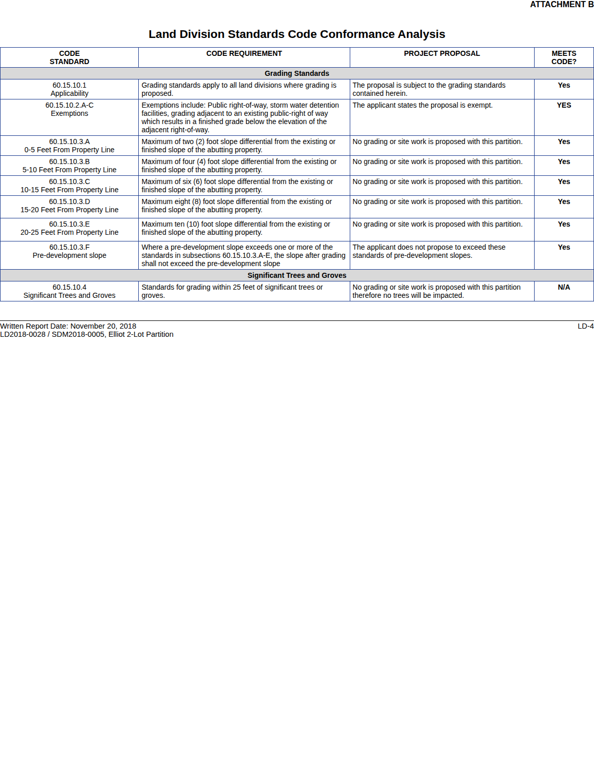ATTACHMENT B
Land Division Standards Code Conformance Analysis
| CODE STANDARD | CODE REQUIREMENT | PROJECT PROPOSAL | MEETS CODE? |
| --- | --- | --- | --- |
| Grading Standards |
| 60.15.10.1 Applicability | Grading standards apply to all land divisions where grading is proposed. | The proposal is subject to the grading standards contained herein. | Yes |
| 60.15.10.2.A-C Exemptions | Exemptions include: Public right-of-way, storm water detention facilities, grading adjacent to an existing public-right of way which results in a finished grade below the elevation of the adjacent right-of-way. | The applicant states the proposal is exempt. | YES |
| 60.15.10.3.A 0-5 Feet From Property Line | Maximum of two (2) foot slope differential from the existing or finished slope of the abutting property. | No grading or site work is proposed with this partition. | Yes |
| 60.15.10.3.B 5-10 Feet From Property Line | Maximum of four (4) foot slope differential from the existing or finished slope of the abutting property. | No grading or site work is proposed with this partition. | Yes |
| 60.15.10.3.C 10-15 Feet From Property Line | Maximum of six (6) foot slope differential from the existing or finished slope of the abutting property. | No grading or site work is proposed with this partition. | Yes |
| 60.15.10.3.D 15-20 Feet From Property Line | Maximum eight (8) foot slope differential from the existing or finished slope of the abutting property. | No grading or site work is proposed with this partition. | Yes |
| 60.15.10.3.E 20-25 Feet From Property Line | Maximum ten (10) foot slope differential from the existing or finished slope of the abutting property. | No grading or site work is proposed with this partition. | Yes |
| 60.15.10.3.F Pre-development slope | Where a pre-development slope exceeds one or more of the standards in subsections 60.15.10.3.A-E, the slope after grading shall not exceed the pre-development slope | The applicant does not propose to exceed these standards of pre-development slopes. | Yes |
| Significant Trees and Groves |
| 60.15.10.4 Significant Trees and Groves | Standards for grading within 25 feet of significant trees or groves. | No grading or site work is proposed with this partition therefore no trees will be impacted. | N/A |
Written Report Date: November 20, 2018
LD2018-0028 / SDM2018-0005, Elliot 2-Lot Partition
LD-4